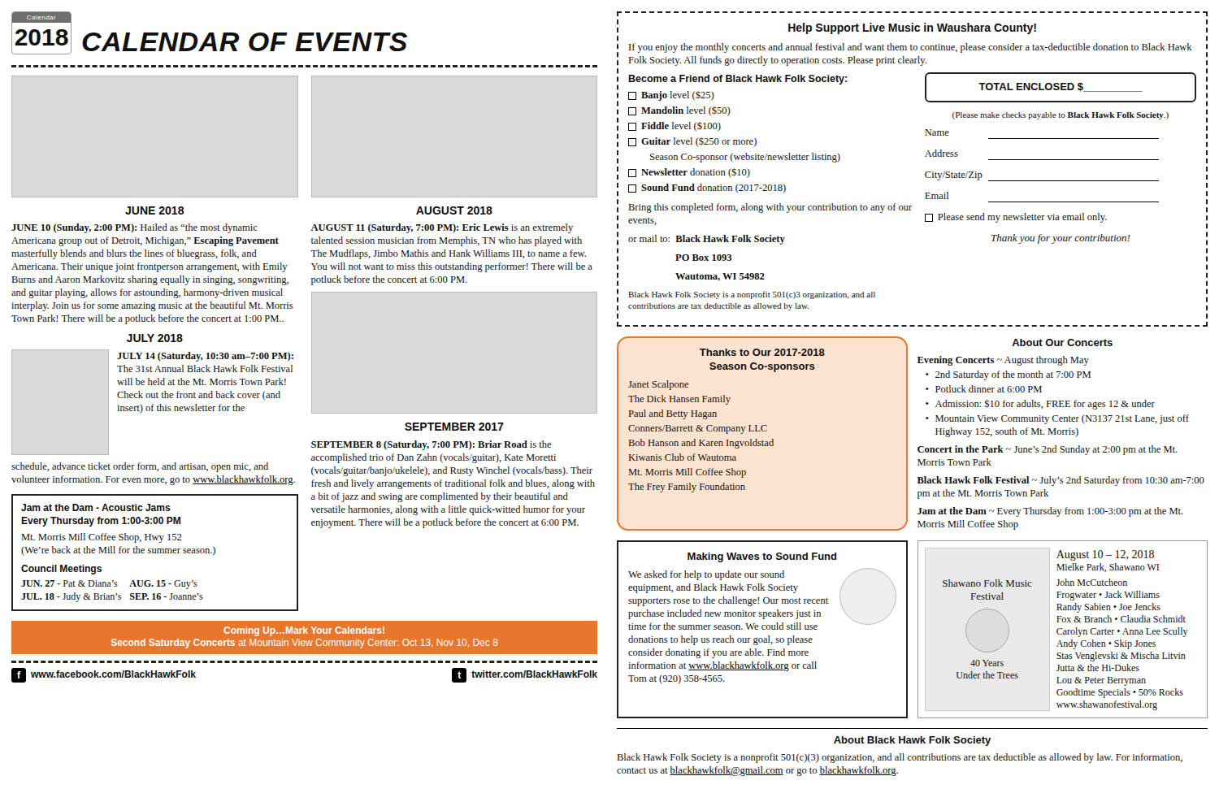Calendar
2018
CALENDAR OF EVENTS
JUNE 2018
JUNE 10 (Sunday, 2:00 PM): Hailed as “the most dynamic Americana group out of Detroit, Michigan,” Escaping Pavement masterfully blends and blurs the lines of bluegrass, folk, and Americana. Their unique joint frontperson arrangement, with Emily Burns and Aaron Markovitz sharing equally in singing, songwriting, and guitar playing, allows for astounding, harmony-driven musical interplay. Join us for some amazing music at the beautiful Mt. Morris Town Park! There will be a potluck before the concert at 1:00 PM..
JULY 2018
JULY 14 (Saturday, 10:30 am–7:00 PM): The 31st Annual Black Hawk Folk Festival will be held at the Mt. Morris Town Park! Check out the front and back cover (and insert) of this newsletter for the
schedule, advance ticket order form, and artisan, open mic, and volunteer information. For even more, go to www.blackhawkfolk.org.
Jam at the Dam - Acoustic Jams
Every Thursday from 1:00-3:00 PM
Mt. Morris Mill Coffee Shop, Hwy 152
(We’re back at the Mill for the summer season.)
Council Meetings
| JUN. 27 - Pat & Diana’s | AUG. 15 - Guy’s |
| JUL. 18 - Judy & Brian’s | SEP. 16 - Joanne’s |
AUGUST 2018
AUGUST 11 (Saturday, 7:00 PM): Eric Lewis is an extremely talented session musician from Memphis, TN who has played with The Mudflaps, Jimbo Mathis and Hank Williams III, to name a few. You will not want to miss this outstanding performer! There will be a potluck before the concert at 6:00 PM.
SEPTEMBER 2017
SEPTEMBER 8 (Saturday, 7:00 PM): Briar Road is the accomplished trio of Dan Zahn (vocals/guitar), Kate Moretti (vocals/guitar/banjo/ukelele), and Rusty Winchel (vocals/bass). Their fresh and lively arrangements of traditional folk and blues, along with a bit of jazz and swing are complimented by their beautiful and versatile harmonies, along with a little quick-witted humor for your enjoyment. There will be a potluck before the concert at 6:00 PM.
Coming Up…Mark Your Calendars!
Second Saturday Concerts at Mountain View Community Center: Oct 13, Nov 10, Dec 8
fwww.facebook.com/BlackHawkFolk
ttwitter.com/BlackHawkFolk
Help Support Live Music in Waushara County!
If you enjoy the monthly concerts and annual festival and want them to continue, please consider a tax-deductible donation to Black Hawk Folk Society. All funds go directly to operation costs. Please print clearly.
Become a Friend of Black Hawk Folk Society:
Banjo level ($25)
Mandolin level ($50)
Fiddle level ($100)
Guitar level ($250 or more)
Season Co-sponsor (website/newsletter listing)
Newsletter donation ($10)
Sound Fund donation (2017-2018)
Bring this completed form, along with your contribution to any of our events,
or mail to: Black Hawk Folk Society
PO Box 1093
Wautoma, WI 54982
Black Hawk Folk Society is a nonprofit 501(c)3 organization, and all contributions are tax deductible as allowed by law.
TOTAL ENCLOSED $__________
(Please make checks payable to Black Hawk Folk Society.)
Name
Address
City/State/Zip
Email
Please send my newsletter via email only.
Thank you for your contribution!
Thanks to Our 2017-2018
Season Co-sponsors
Janet Scalpone
The Dick Hansen Family
Paul and Betty Hagan
Conners/Barrett & Company LLC
Bob Hanson and Karen Ingvoldstad
Kiwanis Club of Wautoma
Mt. Morris Mill Coffee Shop
The Frey Family Foundation
About Our Concerts
Evening Concerts ~ August through May
2nd Saturday of the month at 7:00 PM
Potluck dinner at 6:00 PM
Admission: $10 for adults, FREE for ages 12 & under
Mountain View Community Center (N3137 21st Lane, just off Highway 152, south of Mt. Morris)
Concert in the Park ~ June’s 2nd Sunday at 2:00 pm at the Mt. Morris Town Park
Black Hawk Folk Festival ~ July’s 2nd Saturday from 10:30 am-7:00 pm at the Mt. Morris Town Park
Jam at the Dam ~ Every Thursday from 1:00-3:00 pm at the Mt. Morris Mill Coffee Shop
Making Waves to Sound Fund
We asked for help to update our sound equipment, and Black Hawk Folk Society supporters rose to the challenge! Our most recent purchase included new monitor speakers just in time for the summer season. We could still use donations to help us reach our goal, so please consider donating if you are able. Find more information at www.blackhawkfolk.org or call Tom at (920) 358-4565.
Shawano Folk Music
Festival
40 Years
Under the Trees
August 10 – 12, 2018
Mielke Park, Shawano WI
John McCutcheon
Frogwater • Jack Williams
Randy Sabien • Joe Jencks
Fox & Branch • Claudia Schmidt
Carolyn Carter • Anna Lee Scully
Andy Cohen • Skip Jones
Stas Venglevski & Mischa Litvin
Jutta & the Hi-Dukes
Lou & Peter Berryman
Goodtime Specials • 50% Rocks
www.shawanofestival.org
About Black Hawk Folk Society
Black Hawk Folk Society is a nonprofit 501(c)(3) organization, and all contributions are tax deductible as allowed by law. For information, contact us at blackhawkfolk@gmail.com or go to blackhawkfolk.org.